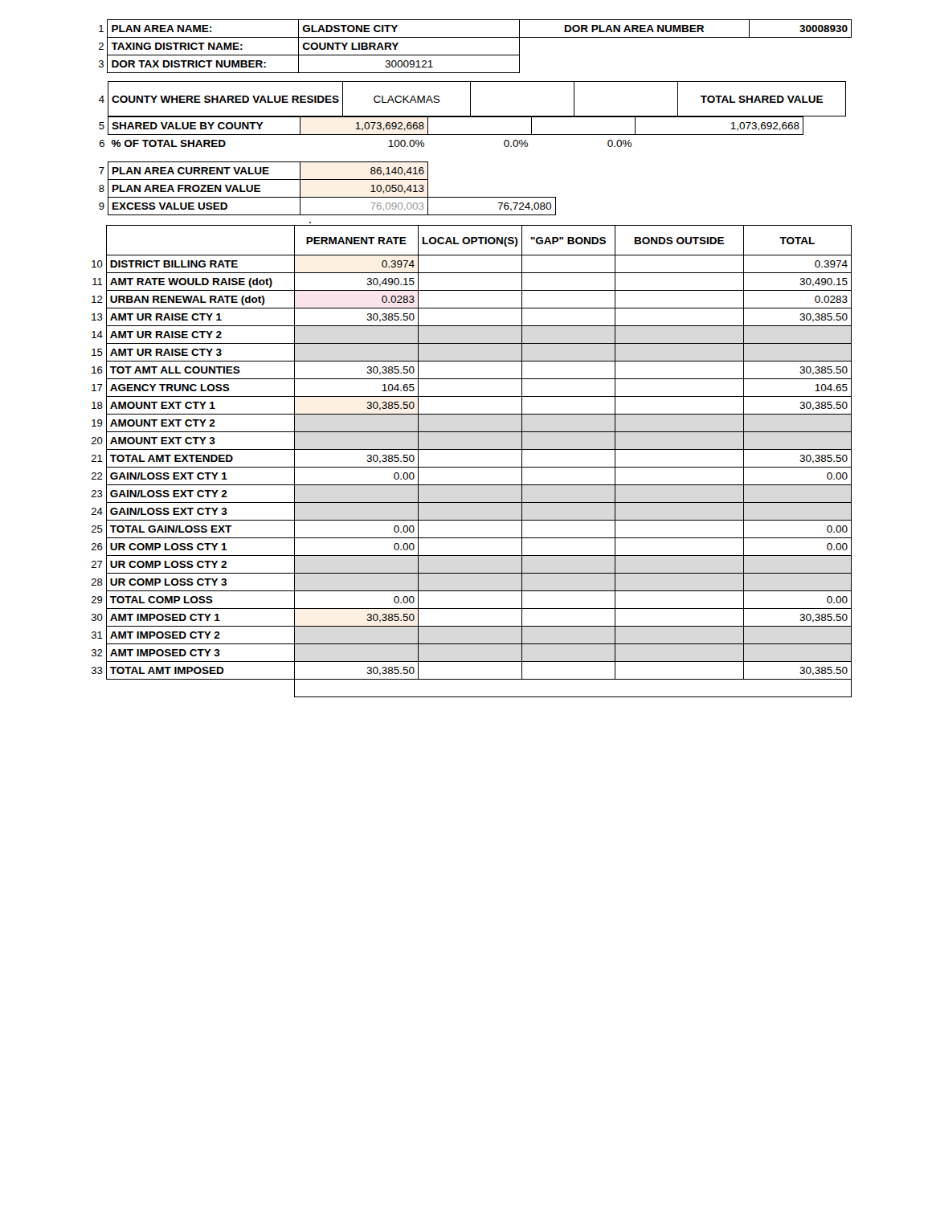| 1 | PLAN AREA NAME: | GLADSTONE CITY | DOR PLAN AREA NUMBER | 30008930 |
| 2 | TAXING DISTRICT NAME: | COUNTY LIBRARY | | |
| 3 | DOR TAX DISTRICT NUMBER: | 30009121 | | |
| 4 | COUNTY WHERE SHARED VALUE RESIDES | CLACKAMAS | | | TOTAL SHARED VALUE |
| 5 | SHARED VALUE BY COUNTY | 1,073,692,668 | | | 1,073,692,668 |
| 6 | % OF TOTAL SHARED | 100.0% | 0.0% | 0.0% | |
| 7 | PLAN AREA CURRENT VALUE | 86,140,416 | |
| 8 | PLAN AREA FROZEN VALUE | 10,050,413 | |
| 9 | EXCESS VALUE USED | 76,090,003 | 76,724,080 |
.
| | | PERMANENT RATE | LOCAL OPTION(S) | "GAP" BONDS | BONDS OUTSIDE | TOTAL |
| 10 | DISTRICT BILLING RATE | 0.3974 | | | | 0.3974 |
| 11 | AMT RATE WOULD RAISE (dot) | 30,490.15 | | | | 30,490.15 |
| 12 | URBAN RENEWAL RATE (dot) | 0.0283 | | | | 0.0283 |
| 13 | AMT UR RAISE CTY 1 | 30,385.50 | | | | 30,385.50 |
| 14 | AMT UR RAISE CTY 2 | | | | | |
| 15 | AMT UR RAISE CTY 3 | | | | | |
| 16 | TOT AMT ALL COUNTIES | 30,385.50 | | | | 30,385.50 |
| 17 | AGENCY TRUNC LOSS | 104.65 | | | | 104.65 |
| 18 | AMOUNT EXT CTY 1 | 30,385.50 | | | | 30,385.50 |
| 19 | AMOUNT EXT CTY 2 | | | | | |
| 20 | AMOUNT EXT CTY 3 | | | | | |
| 21 | TOTAL AMT EXTENDED | 30,385.50 | | | | 30,385.50 |
| 22 | GAIN/LOSS EXT CTY 1 | 0.00 | | | | 0.00 |
| 23 | GAIN/LOSS EXT CTY 2 | | | | | |
| 24 | GAIN/LOSS EXT CTY 3 | | | | | |
| 25 | TOTAL GAIN/LOSS EXT | 0.00 | | | | 0.00 |
| 26 | UR COMP LOSS CTY 1 | 0.00 | | | | 0.00 |
| 27 | UR COMP LOSS CTY 2 | | | | | |
| 28 | UR COMP LOSS CTY 3 | | | | | |
| 29 | TOTAL COMP LOSS | 0.00 | | | | 0.00 |
| 30 | AMT IMPOSED CTY 1 | 30,385.50 | | | | 30,385.50 |
| 31 | AMT IMPOSED CTY 2 | | | | | |
| 32 | AMT IMPOSED CTY 3 | | | | | |
| 33 | TOTAL AMT IMPOSED | 30,385.50 | | | | 30,385.50 |